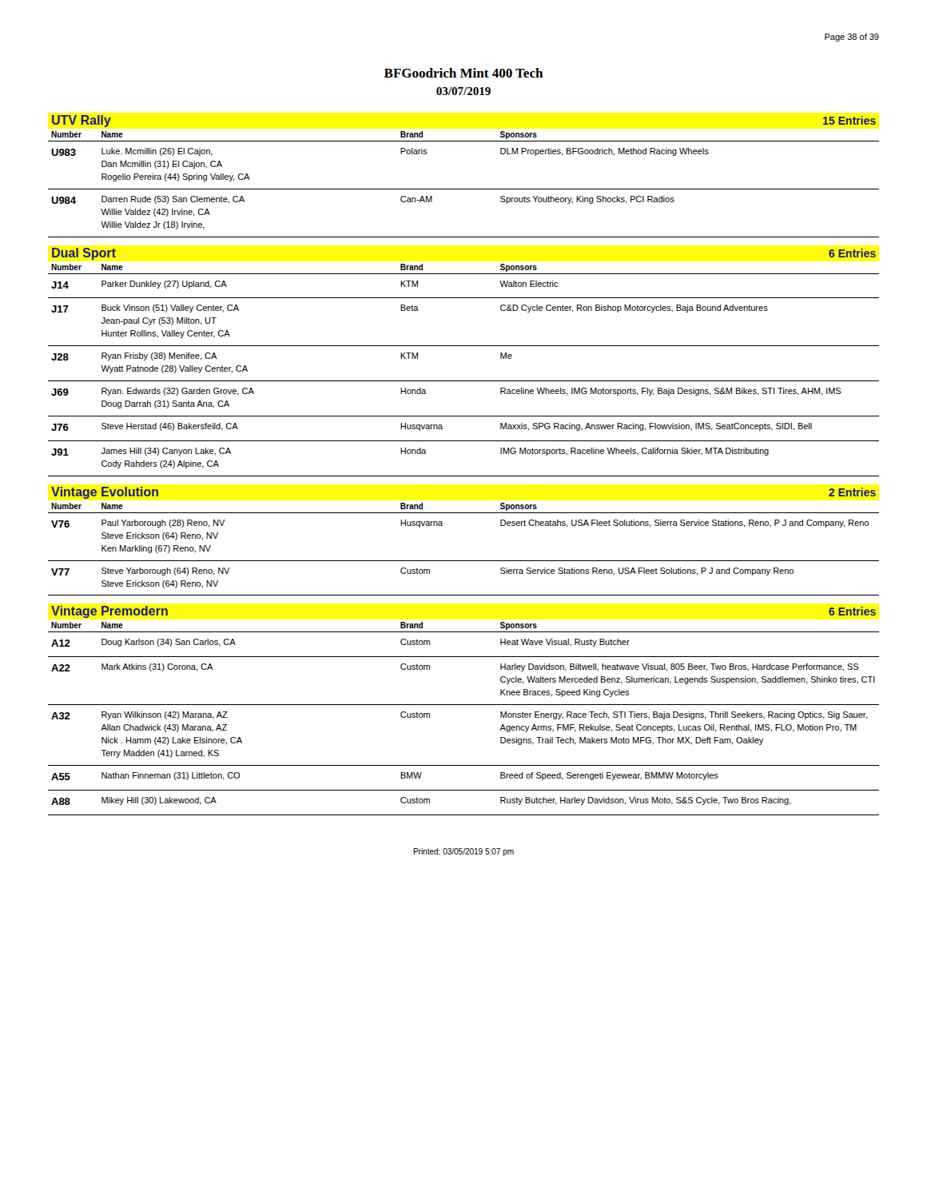Page 38 of 39
BFGoodrich Mint 400 Tech
03/07/2019
UTV Rally 15 Entries
| Number | Name | Brand | Sponsors |
| --- | --- | --- | --- |
| U983 | Luke. Mcmillin (26) El Cajon, Dan Mcmillin (31) El Cajon, CA Rogelio Pereira (44) Spring Valley, CA | Polaris | DLM Properties, BFGoodrich, Method Racing Wheels |
| U984 | Darren Rude (53) San Clemente, CA Willie Valdez (42) Irvine, CA Willie Valdez Jr (18) Irvine, | Can-AM | Sprouts Youtheory, King Shocks, PCI Radios |
Dual Sport 6 Entries
| Number | Name | Brand | Sponsors |
| --- | --- | --- | --- |
| J14 | Parker Dunkley (27) Upland, CA | KTM | Walton Electric |
| J17 | Buck Vinson (51) Valley Center, CA Jean-paul Cyr (53) Milton, UT Hunter Rollins, Valley Center, CA | Beta | C&D Cycle Center, Ron Bishop Motorcycles, Baja Bound Adventures |
| J28 | Ryan Frisby (38) Menifee, CA Wyatt Patnode (28) Valley Center, CA | KTM | Me |
| J69 | Ryan. Edwards (32) Garden Grove, CA Doug Darrah (31) Santa Ana, CA | Honda | Raceline Wheels, IMG Motorsports, Fly, Baja Designs, S&M Bikes, STI Tires, AHM, IMS |
| J76 | Steve Herstad (46) Bakersfeild, CA | Husqvarna | Maxxis, SPG Racing, Answer Racing, Flowvision, IMS, SeatConcepts, SIDI, Bell |
| J91 | James Hill (34) Canyon Lake, CA Cody Rahders (24) Alpine, CA | Honda | IMG Motorsports, Raceline Wheels, California Skier, MTA Distributing |
Vintage Evolution 2 Entries
| Number | Name | Brand | Sponsors |
| --- | --- | --- | --- |
| V76 | Paul Yarborough (28) Reno, NV Steve Erickson (64) Reno, NV Ken Markling (67) Reno, NV | Husqvarna | Desert Cheatahs, USA Fleet Solutions, Sierra Service Stations, Reno, P J and Company, Reno |
| V77 | Steve Yarborough (64) Reno, NV Steve Erickson (64) Reno, NV | Custom | Sierra Service Stations Reno, USA Fleet Solutions, P J and Company Reno |
Vintage Premodern 6 Entries
| Number | Name | Brand | Sponsors |
| --- | --- | --- | --- |
| A12 | Doug Karlson (34) San Carlos, CA | Custom | Heat Wave Visual, Rusty Butcher |
| A22 | Mark Atkins (31) Corona, CA | Custom | Harley Davidson, Biltwell, heatwave Visual, 805 Beer, Two Bros, Hardcase Performance, SS Cycle, Walters Merceded Benz, Slumerican, Legends Suspension, Saddlemen, Shinko tires, CTI Knee Braces, Speed King Cycles |
| A32 | Ryan Wilkinson (42) Marana, AZ Allan Chadwick (43) Marana, AZ Nick . Hamm (42) Lake Elsinore, CA Terry Madden (41) Larned, KS | Custom | Monster Energy, Race Tech, STI Tiers, Baja Designs, Thrill Seekers, Racing Optics, Sig Sauer, Agency Arms, FMF, Rekulse, Seat Concepts, Lucas Oil, Renthal, IMS, FLO, Motion Pro, TM Designs, Trail Tech, Makers Moto MFG, Thor MX, Deft Fam, Oakley |
| A55 | Nathan Finneman (31) Littleton, CO | BMW | Breed of Speed, Serengeti Eyewear, BMMW Motorcyles |
| A88 | Mikey Hill (30) Lakewood, CA | Custom | Rusty Butcher, Harley Davidson, Virus Moto, S&S Cycle, Two Bros Racing, |
Printed: 03/05/2019 5:07 pm